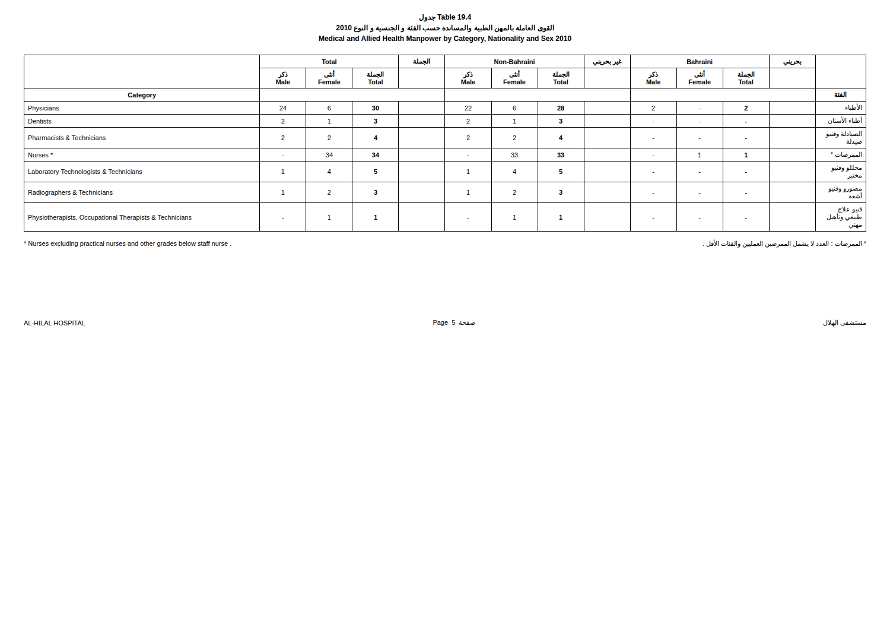جدول Table 19.4
القوى العاملة بالمهن الطبية والمساندة حسب الفئة و الجنسية و النوع 2010
Medical and Allied Health Manpower by Category, Nationality and Sex 2010
| | Total | الجملة | Non-Bahraini | غير بحريني | Bahraini | بحريني | |
| --- | --- | --- | --- | --- | --- | --- | --- |
| ذكر Male | أنثى Female | الجملة Total | | ذكر Male | أنثى Female | الجملة Total | | ذكر Male | أنثى Female | الجملة Total | |
| Category | | | | الفئة |
| Physicians | 24 | 6 | 30 | | 22 | 6 | 28 | | 2 | - | 2 | | الأطباء |
| Dentists | 2 | 1 | 3 | | 2 | 1 | 3 | | - | - | - | | أطباء الأسنان |
| Pharmacists & Technicians | 2 | 2 | 4 | | 2 | 2 | 4 | | - | - | - | | الصيادلة وفنيو صيدلة |
| Nurses * | - | 34 | 34 | | - | 33 | 33 | | - | 1 | 1 | | الممرضات * |
| Laboratory Technologists & Technicians | 1 | 4 | 5 | | 1 | 4 | 5 | | - | - | - | | محللو وفنيو مختبر |
| Radiographers & Technicians | 1 | 2 | 3 | | 1 | 2 | 3 | | - | - | - | | مصورو وفنيو أشعة |
| Physiotherapists, Occupational Therapists & Technicians | - | 1 | 1 | | - | 1 | 1 | | - | - | - | | فنيو علاج طبيعي وتأهيل مهني |
* Nurses excluding practical nurses and other grades below staff nurse .
* الممرضات : العدد لا يشمل الممرضين العمليين والفئات الأقل .
AL-HILAL HOSPITAL
Page 5 صفحة
مستشفى الهلال